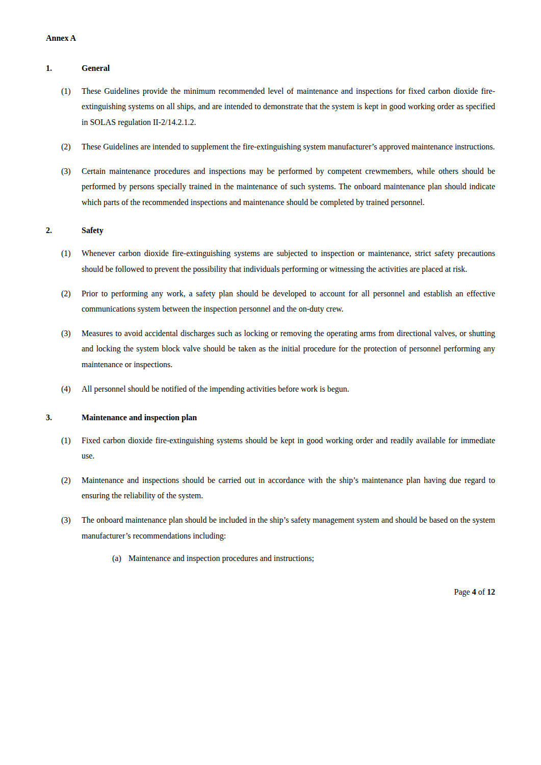Annex A
1. General
(1) These Guidelines provide the minimum recommended level of maintenance and inspections for fixed carbon dioxide fire-extinguishing systems on all ships, and are intended to demonstrate that the system is kept in good working order as specified in SOLAS regulation II-2/14.2.1.2.
(2) These Guidelines are intended to supplement the fire-extinguishing system manufacturer’s approved maintenance instructions.
(3) Certain maintenance procedures and inspections may be performed by competent crewmembers, while others should be performed by persons specially trained in the maintenance of such systems. The onboard maintenance plan should indicate which parts of the recommended inspections and maintenance should be completed by trained personnel.
2. Safety
(1) Whenever carbon dioxide fire-extinguishing systems are subjected to inspection or maintenance, strict safety precautions should be followed to prevent the possibility that individuals performing or witnessing the activities are placed at risk.
(2) Prior to performing any work, a safety plan should be developed to account for all personnel and establish an effective communications system between the inspection personnel and the on-duty crew.
(3) Measures to avoid accidental discharges such as locking or removing the operating arms from directional valves, or shutting and locking the system block valve should be taken as the initial procedure for the protection of personnel performing any maintenance or inspections.
(4) All personnel should be notified of the impending activities before work is begun.
3. Maintenance and inspection plan
(1) Fixed carbon dioxide fire-extinguishing systems should be kept in good working order and readily available for immediate use.
(2) Maintenance and inspections should be carried out in accordance with the ship’s maintenance plan having due regard to ensuring the reliability of the system.
(3) The onboard maintenance plan should be included in the ship’s safety management system and should be based on the system manufacturer’s recommendations including:
(a) Maintenance and inspection procedures and instructions;
Page 4 of 12